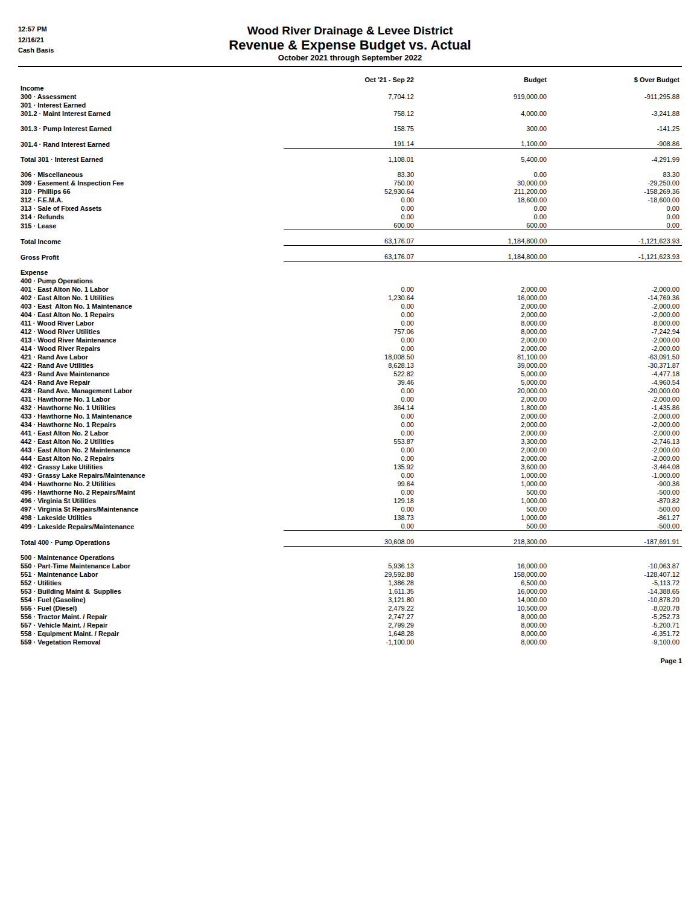12:57 PM
12/16/21
Cash Basis
Wood River Drainage & Levee District
Revenue & Expense Budget vs. Actual
October 2021 through September 2022
| | Oct '21 - Sep 22 | Budget | $ Over Budget |
| --- | --- | --- | --- |
| Income | | | |
| 300 · Assessment | 7,704.12 | 919,000.00 | -911,295.88 |
| 301 · Interest Earned | | | |
| 301.2 · Maint Interest Earned | 758.12 | 4,000.00 | -3,241.88 |
| 301.3 · Pump Interest Earned | 158.75 | 300.00 | -141.25 |
| 301.4 · Rand Interest Earned | 191.14 | 1,100.00 | -908.86 |
| Total 301 · Interest Earned | 1,108.01 | 5,400.00 | -4,291.99 |
| 306 · Miscellaneous | 83.30 | 0.00 | 83.30 |
| 309 · Easement & Inspection Fee | 750.00 | 30,000.00 | -29,250.00 |
| 310 · Phillips 66 | 52,930.64 | 211,200.00 | -158,269.36 |
| 312 · F.E.M.A. | 0.00 | 18,600.00 | -18,600.00 |
| 313 · Sale of Fixed Assets | 0.00 | 0.00 | 0.00 |
| 314 · Refunds | 0.00 | 0.00 | 0.00 |
| 315 · Lease | 600.00 | 600.00 | 0.00 |
| Total Income | 63,176.07 | 1,184,800.00 | -1,121,623.93 |
| Gross Profit | 63,176.07 | 1,184,800.00 | -1,121,623.93 |
| Expense | | | |
| 400 · Pump Operations | | | |
| 401 · East Alton No. 1 Labor | 0.00 | 2,000.00 | -2,000.00 |
| 402 · East Alton No. 1 Utilities | 1,230.64 | 16,000.00 | -14,769.36 |
| 403 · East Alton No. 1 Maintenance | 0.00 | 2,000.00 | -2,000.00 |
| 404 · East Alton No. 1 Repairs | 0.00 | 2,000.00 | -2,000.00 |
| 411 · Wood River Labor | 0.00 | 8,000.00 | -8,000.00 |
| 412 · Wood River Utilities | 757.06 | 8,000.00 | -7,242.94 |
| 413 · Wood River Maintenance | 0.00 | 2,000.00 | -2,000.00 |
| 414 · Wood River Repairs | 0.00 | 2,000.00 | -2,000.00 |
| 421 · Rand Ave Labor | 18,008.50 | 81,100.00 | -63,091.50 |
| 422 · Rand Ave Utilities | 8,628.13 | 39,000.00 | -30,371.87 |
| 423 · Rand Ave Maintenance | 522.82 | 5,000.00 | -4,477.18 |
| 424 · Rand Ave Repair | 39.46 | 5,000.00 | -4,960.54 |
| 428 · Rand Ave. Management Labor | 0.00 | 20,000.00 | -20,000.00 |
| 431 · Hawthorne No. 1 Labor | 0.00 | 2,000.00 | -2,000.00 |
| 432 · Hawthorne No. 1 Utilities | 364.14 | 1,800.00 | -1,435.86 |
| 433 · Hawthorne No. 1 Maintenance | 0.00 | 2,000.00 | -2,000.00 |
| 434 · Hawthorne No. 1 Repairs | 0.00 | 2,000.00 | -2,000.00 |
| 441 · East Alton No. 2 Labor | 0.00 | 2,000.00 | -2,000.00 |
| 442 · East Alton No. 2 Utilities | 553.87 | 3,300.00 | -2,746.13 |
| 443 · East Alton No. 2 Maintenance | 0.00 | 2,000.00 | -2,000.00 |
| 444 · East Alton No. 2 Repairs | 0.00 | 2,000.00 | -2,000.00 |
| 492 · Grassy Lake Utilities | 135.92 | 3,600.00 | -3,464.08 |
| 493 · Grassy Lake Repairs/Maintenance | 0.00 | 1,000.00 | -1,000.00 |
| 494 · Hawthorne No. 2 Utilities | 99.64 | 1,000.00 | -900.36 |
| 495 · Hawthorne No. 2 Repairs/Maint | 0.00 | 500.00 | -500.00 |
| 496 · Virginia St Utilities | 129.18 | 1,000.00 | -870.82 |
| 497 · Virginia St Repairs/Maintenance | 0.00 | 500.00 | -500.00 |
| 498 · Lakeside Utilities | 138.73 | 1,000.00 | -861.27 |
| 499 · Lakeside Repairs/Maintenance | 0.00 | 500.00 | -500.00 |
| Total 400 · Pump Operations | 30,608.09 | 218,300.00 | -187,691.91 |
| 500 · Maintenance Operations | | | |
| 550 · Part-Time Maintenance Labor | 5,936.13 | 16,000.00 | -10,063.87 |
| 551 · Maintenance Labor | 29,592.88 | 158,000.00 | -128,407.12 |
| 552 · Utilities | 1,386.28 | 6,500.00 | -5,113.72 |
| 553 · Building Maint & Supplies | 1,611.35 | 16,000.00 | -14,388.65 |
| 554 · Fuel (Gasoline) | 3,121.80 | 14,000.00 | -10,878.20 |
| 555 · Fuel (Diesel) | 2,479.22 | 10,500.00 | -8,020.78 |
| 556 · Tractor Maint. / Repair | 2,747.27 | 8,000.00 | -5,252.73 |
| 557 · Vehicle Maint. / Repair | 2,799.29 | 8,000.00 | -5,200.71 |
| 558 · Equipment Maint. / Repair | 1,648.28 | 8,000.00 | -6,351.72 |
| 559 · Vegetation Removal | -1,100.00 | 8,000.00 | -9,100.00 |
Page 1